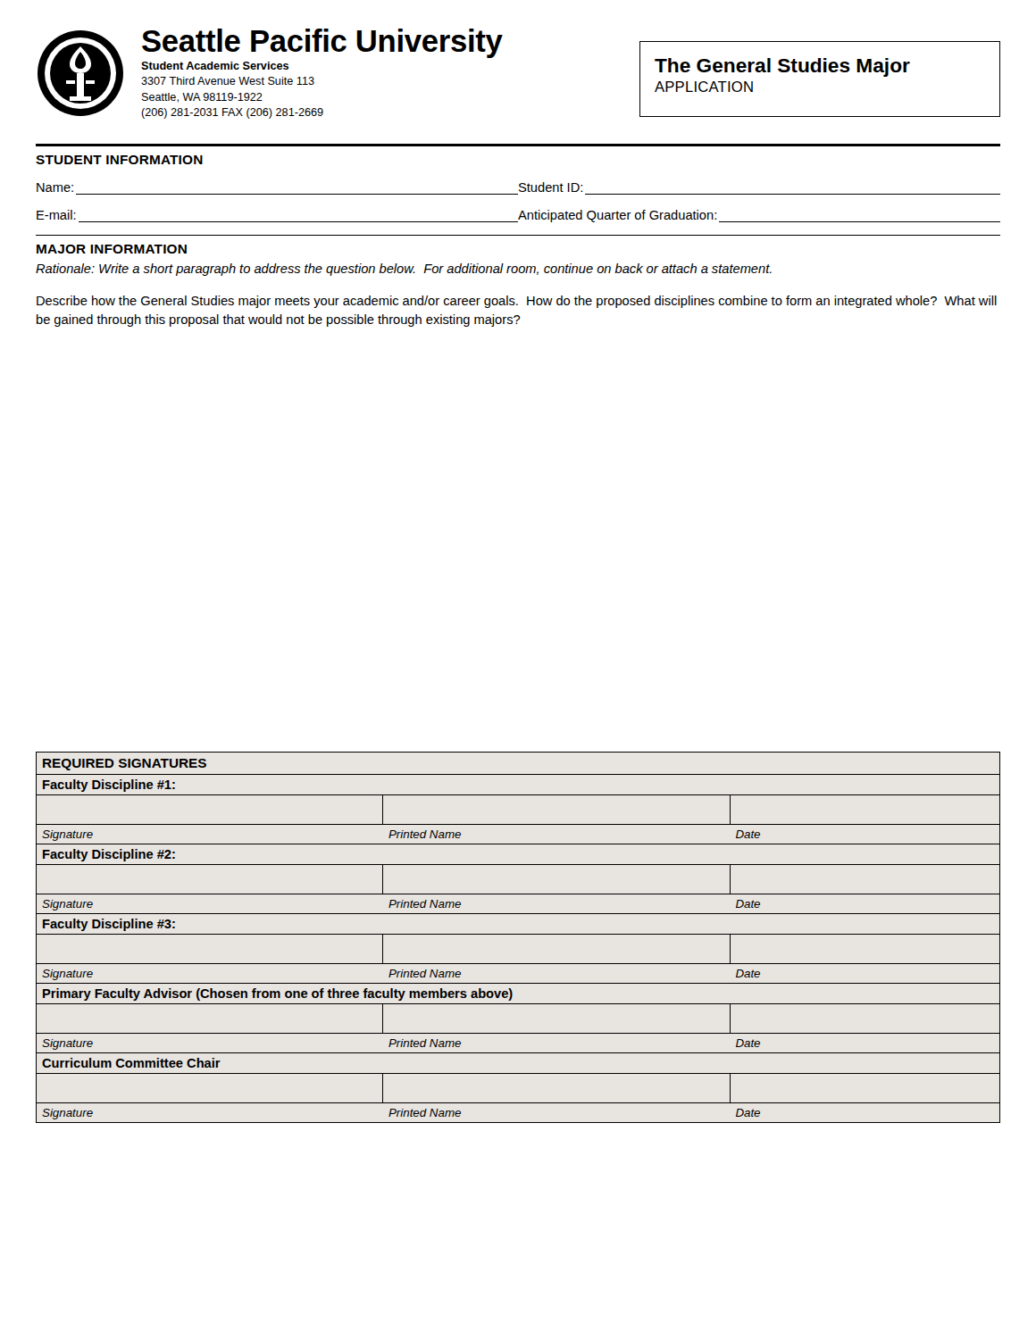Seattle Pacific University
Student Academic Services
3307 Third Avenue West Suite 113
Seattle, WA 98119-1922
(206) 281-2031 FAX (206) 281-2669
The General Studies Major
APPLICATION
STUDENT INFORMATION
Name:
Student ID:
E-mail:
Anticipated Quarter of Graduation:
MAJOR INFORMATION
Rationale: Write a short paragraph to address the question below. For additional room, continue on back or attach a statement.
Describe how the General Studies major meets your academic and/or career goals. How do the proposed disciplines combine to form an integrated whole? What will be gained through this proposal that would not be possible through existing majors?
| REQUIRED SIGNATURES |
| --- |
| Faculty Discipline #1: |
| Signature | Printed Name | Date |
| Faculty Discipline #2: |
| Signature | Printed Name | Date |
| Faculty Discipline #3: |
| Signature | Printed Name | Date |
| Primary Faculty Advisor (Chosen from one of three faculty members above) |
| Signature | Printed Name | Date |
| Curriculum Committee Chair |
| Signature | Printed Name | Date |